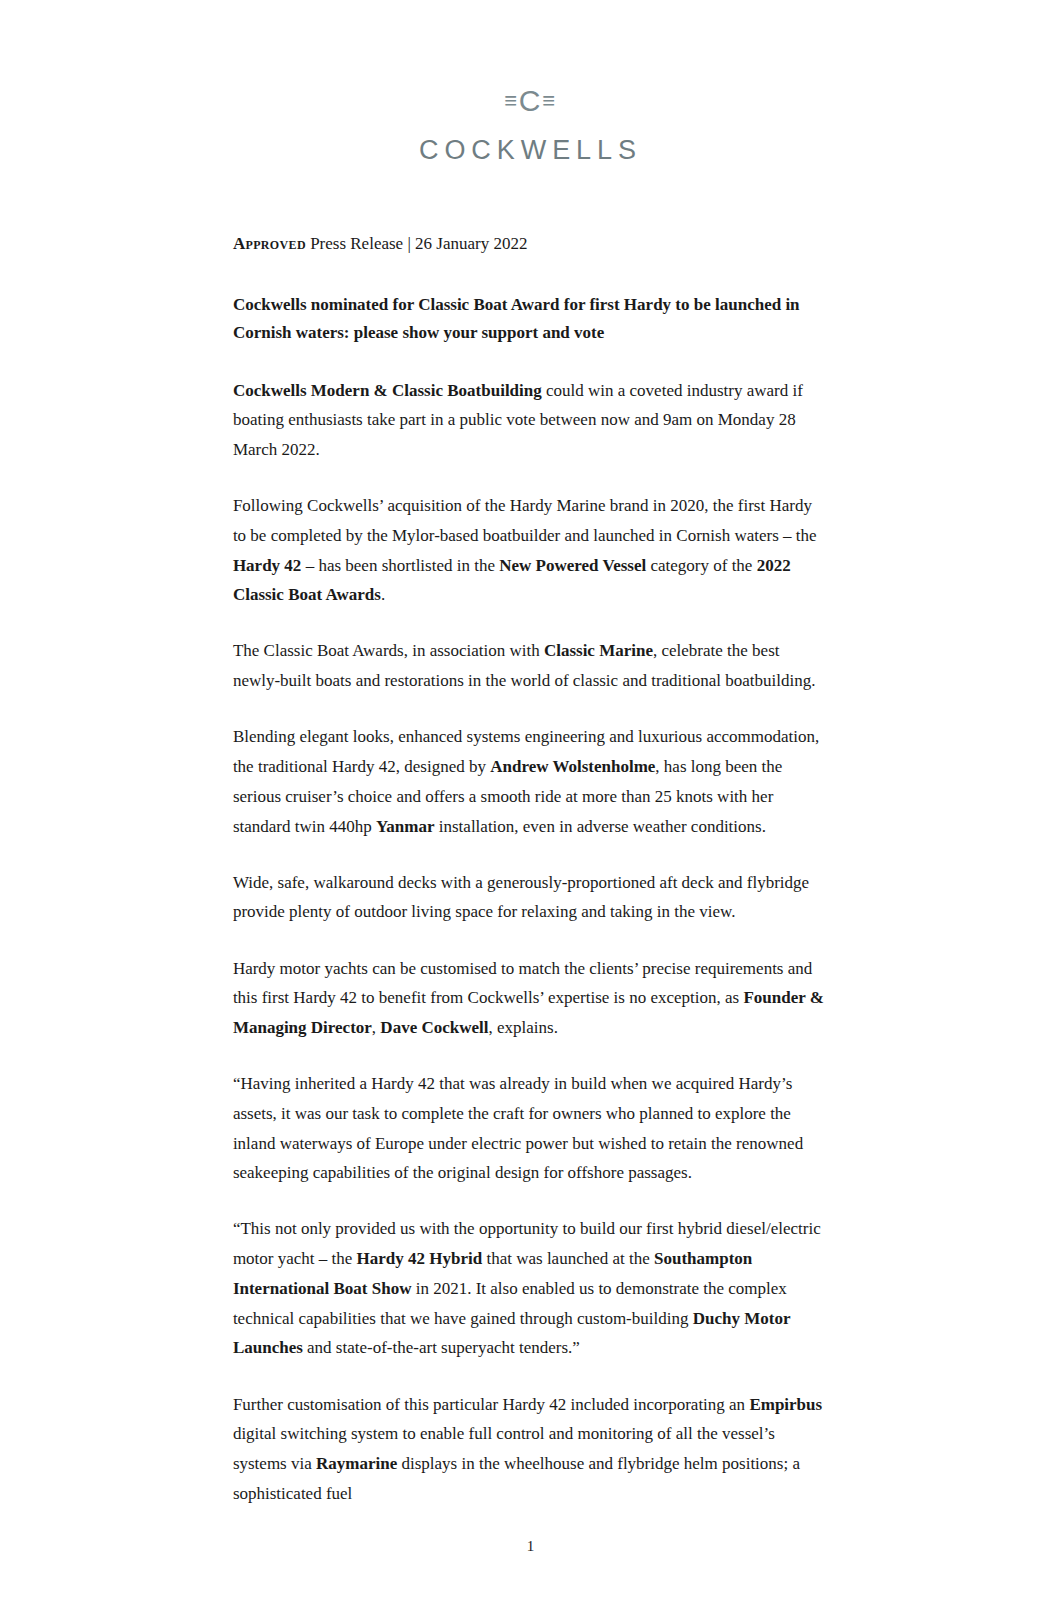≡C≡
COCKWELLS
Approved Press Release | 26 January 2022
Cockwells nominated for Classic Boat Award for first Hardy to be launched in Cornish waters: please show your support and vote
Cockwells Modern & Classic Boatbuilding could win a coveted industry award if boating enthusiasts take part in a public vote between now and 9am on Monday 28 March 2022.
Following Cockwells’ acquisition of the Hardy Marine brand in 2020, the first Hardy to be completed by the Mylor-based boatbuilder and launched in Cornish waters – the Hardy 42 – has been shortlisted in the New Powered Vessel category of the 2022 Classic Boat Awards.
The Classic Boat Awards, in association with Classic Marine, celebrate the best newly-built boats and restorations in the world of classic and traditional boatbuilding.
Blending elegant looks, enhanced systems engineering and luxurious accommodation, the traditional Hardy 42, designed by Andrew Wolstenholme, has long been the serious cruiser’s choice and offers a smooth ride at more than 25 knots with her standard twin 440hp Yanmar installation, even in adverse weather conditions.
Wide, safe, walkaround decks with a generously-proportioned aft deck and flybridge provide plenty of outdoor living space for relaxing and taking in the view.
Hardy motor yachts can be customised to match the clients’ precise requirements and this first Hardy 42 to benefit from Cockwells’ expertise is no exception, as Founder & Managing Director, Dave Cockwell, explains.
“Having inherited a Hardy 42 that was already in build when we acquired Hardy’s assets, it was our task to complete the craft for owners who planned to explore the inland waterways of Europe under electric power but wished to retain the renowned seakeeping capabilities of the original design for offshore passages.
“This not only provided us with the opportunity to build our first hybrid diesel/electric motor yacht – the Hardy 42 Hybrid that was launched at the Southampton International Boat Show in 2021. It also enabled us to demonstrate the complex technical capabilities that we have gained through custom-building Duchy Motor Launches and state-of-the-art superyacht tenders.”
Further customisation of this particular Hardy 42 included incorporating an Empirbus digital switching system to enable full control and monitoring of all the vessel’s systems via Raymarine displays in the wheelhouse and flybridge helm positions; a sophisticated fuel
1